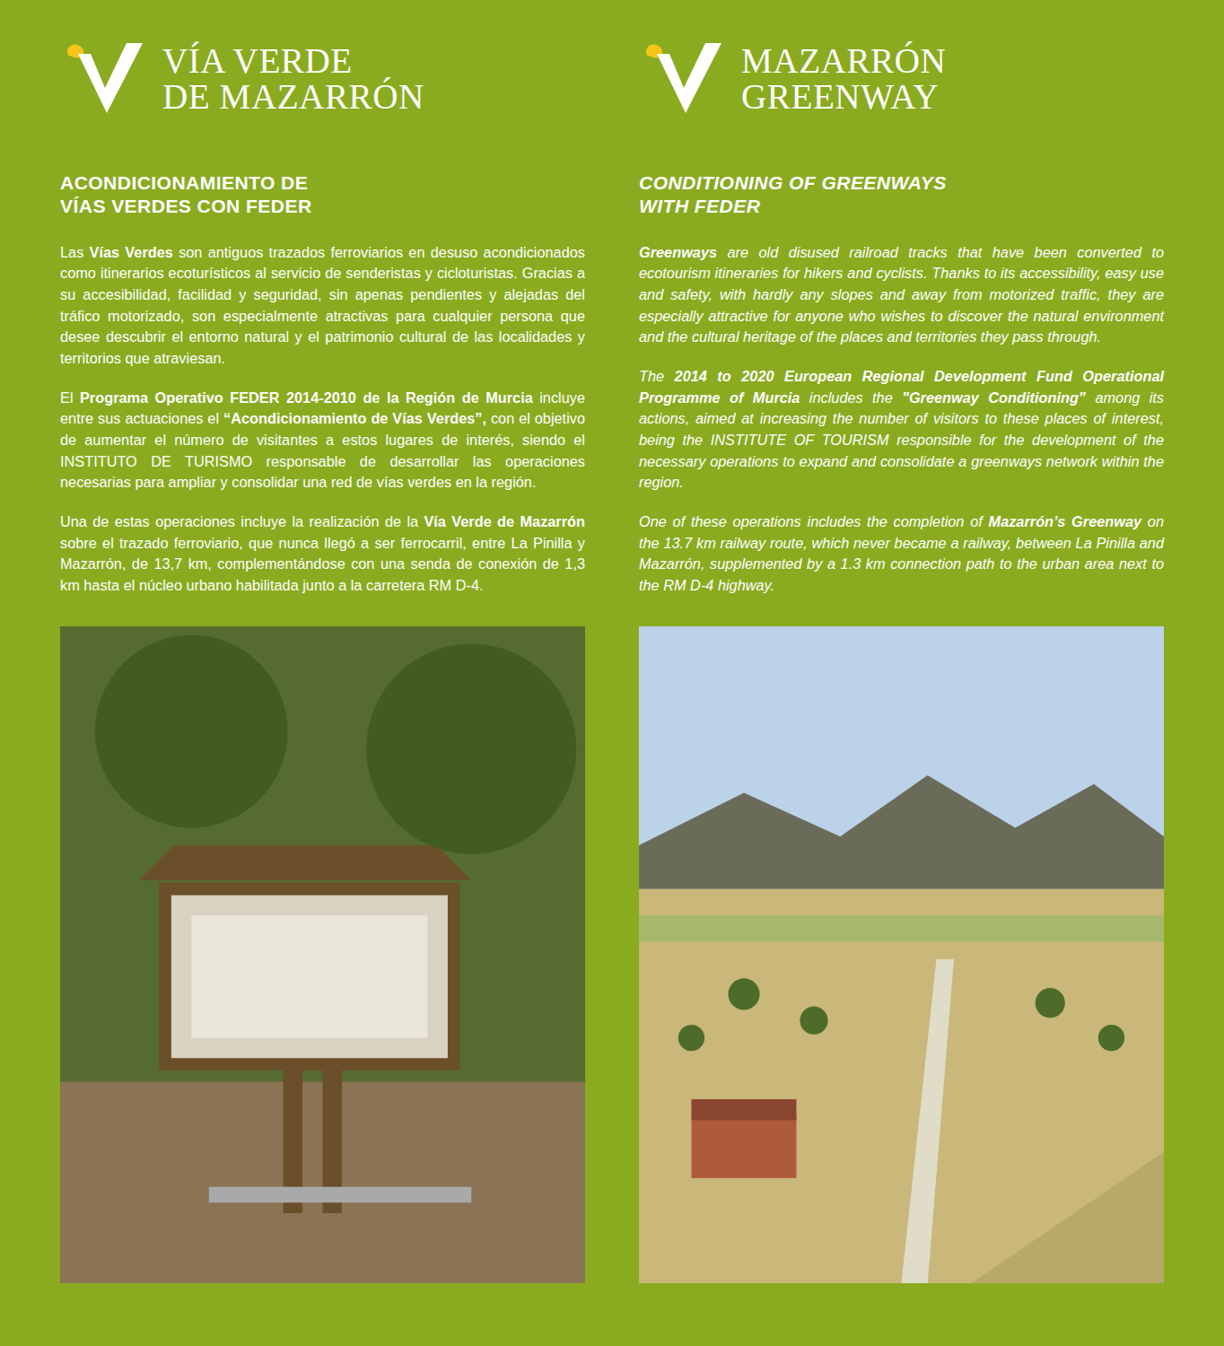VÍA VERDE DE MAZARRÓN
ACONDICIONAMIENTO DE
VÍAS VERDES CON FEDER
Las Vías Verdes son antiguos trazados ferroviarios en desuso acondicionados como itinerarios ecoturísticos al servicio de senderistas y cicloturistas. Gracias a su accesibilidad, facilidad y seguridad, sin apenas pendientes y alejadas del tráfico motorizado, son especialmente atractivas para cualquier persona que desee descubrir el entorno natural y el patrimonio cultural de las localidades y territorios que atraviesan.
El Programa Operativo FEDER 2014-2010 de la Región de Murcia incluye entre sus actuaciones el “Acondicionamiento de Vías Verdes”, con el objetivo de aumentar el número de visitantes a estos lugares de interés, siendo el INSTITUTO DE TURISMO responsable de desarrollar las operaciones necesarias para ampliar y consolidar una red de vías verdes en la región.
Una de estas operaciones incluye la realización de la Vía Verde de Mazarrón sobre el trazado ferroviario, que nunca llegó a ser ferrocarril, entre La Pinilla y Mazarrón, de 13,7 km, complementándose con una senda de conexión de 1,3 km hasta el núcleo urbano habilitada junto a la carretera RM D-4.
MAZARRÓN GREENWAY
CONDITIONING OF GREENWAYS
WITH FEDER
Greenways are old disused railroad tracks that have been converted to ecotourism itineraries for hikers and cyclists. Thanks to its accessibility, easy use and safety, with hardly any slopes and away from motorized traffic, they are especially attractive for anyone who wishes to discover the natural environment and the cultural heritage of the places and territories they pass through.
The 2014 to 2020 European Regional Development Fund Operational Programme of Murcia includes the "Greenway Conditioning” among its actions, aimed at increasing the number of visitors to these places of interest, being the INSTITUTE OF TOURISM responsible for the development of the necessary operations to expand and consolidate a greenways network within the region.
One of these operations includes the completion of Mazarrón’s Greenway on the 13.7 km railway route, which never became a railway, between La Pinilla and Mazarrón, supplemented by a 1.3 km connection path to the urban area next to the RM D-4 highway.